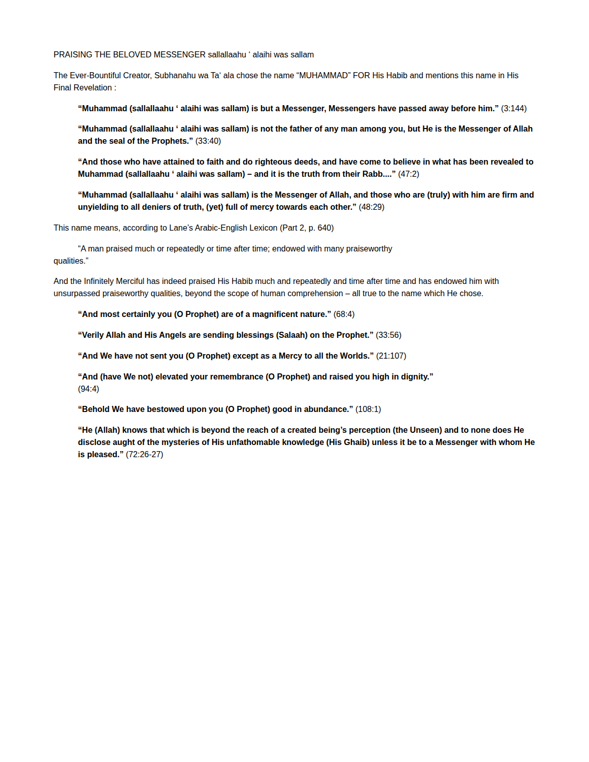PRAISING THE BELOVED MESSENGER sallallaahu ‘ alaihi was sallam
The Ever-Bountiful Creator, Subhanahu wa Ta‘ ala chose the name “MUHAMMAD” FOR His Habib and mentions this name in His Final Revelation :
“Muhammad (sallallaahu ‘ alaihi was sallam) is but a Messenger, Messengers have passed away before him.” (3:144)
“Muhammad (sallallaahu ‘ alaihi was sallam) is not the father of any man among you, but He is the Messenger of Allah and the seal of the Prophets.” (33:40)
“And those who have attained to faith and do righteous deeds, and have come to believe in what has been revealed to Muhammad (sallallaahu ‘ alaihi was sallam) – and it is the truth from their Rabb....” (47:2)
“Muhammad (sallallaahu ‘ alaihi was sallam) is the Messenger of Allah, and those who are (truly) with him are firm and unyielding to all deniers of truth, (yet) full of mercy towards each other.” (48:29)
This name means, according to Lane’s Arabic-English Lexicon (Part 2, p. 640)
“A man praised much or repeatedly or time after time; endowed with many praiseworthy qualities.”
And the Infinitely Merciful has indeed praised His Habib much and repeatedly and time after time and has endowed him with unsurpassed praiseworthy qualities, beyond the scope of human comprehension – all true to the name which He chose.
“And most certainly you (O Prophet) are of a magnificent nature.” (68:4)
“Verily Allah and His Angels are sending blessings (Salaah) on the Prophet.” (33:56)
“And We have not sent you (O Prophet) except as a Mercy to all the Worlds.” (21:107)
“And (have We not) elevated your remembrance (O Prophet) and raised you high in dignity.”
(94:4)
“Behold We have bestowed upon you (O Prophet) good in abundance.” (108:1)
“He (Allah) knows that which is beyond the reach of a created being’s perception (the Unseen) and to none does He disclose aught of the mysteries of His unfathomable knowledge (His Ghaib) unless it be to a Messenger with whom He is pleased.” (72:26-27)